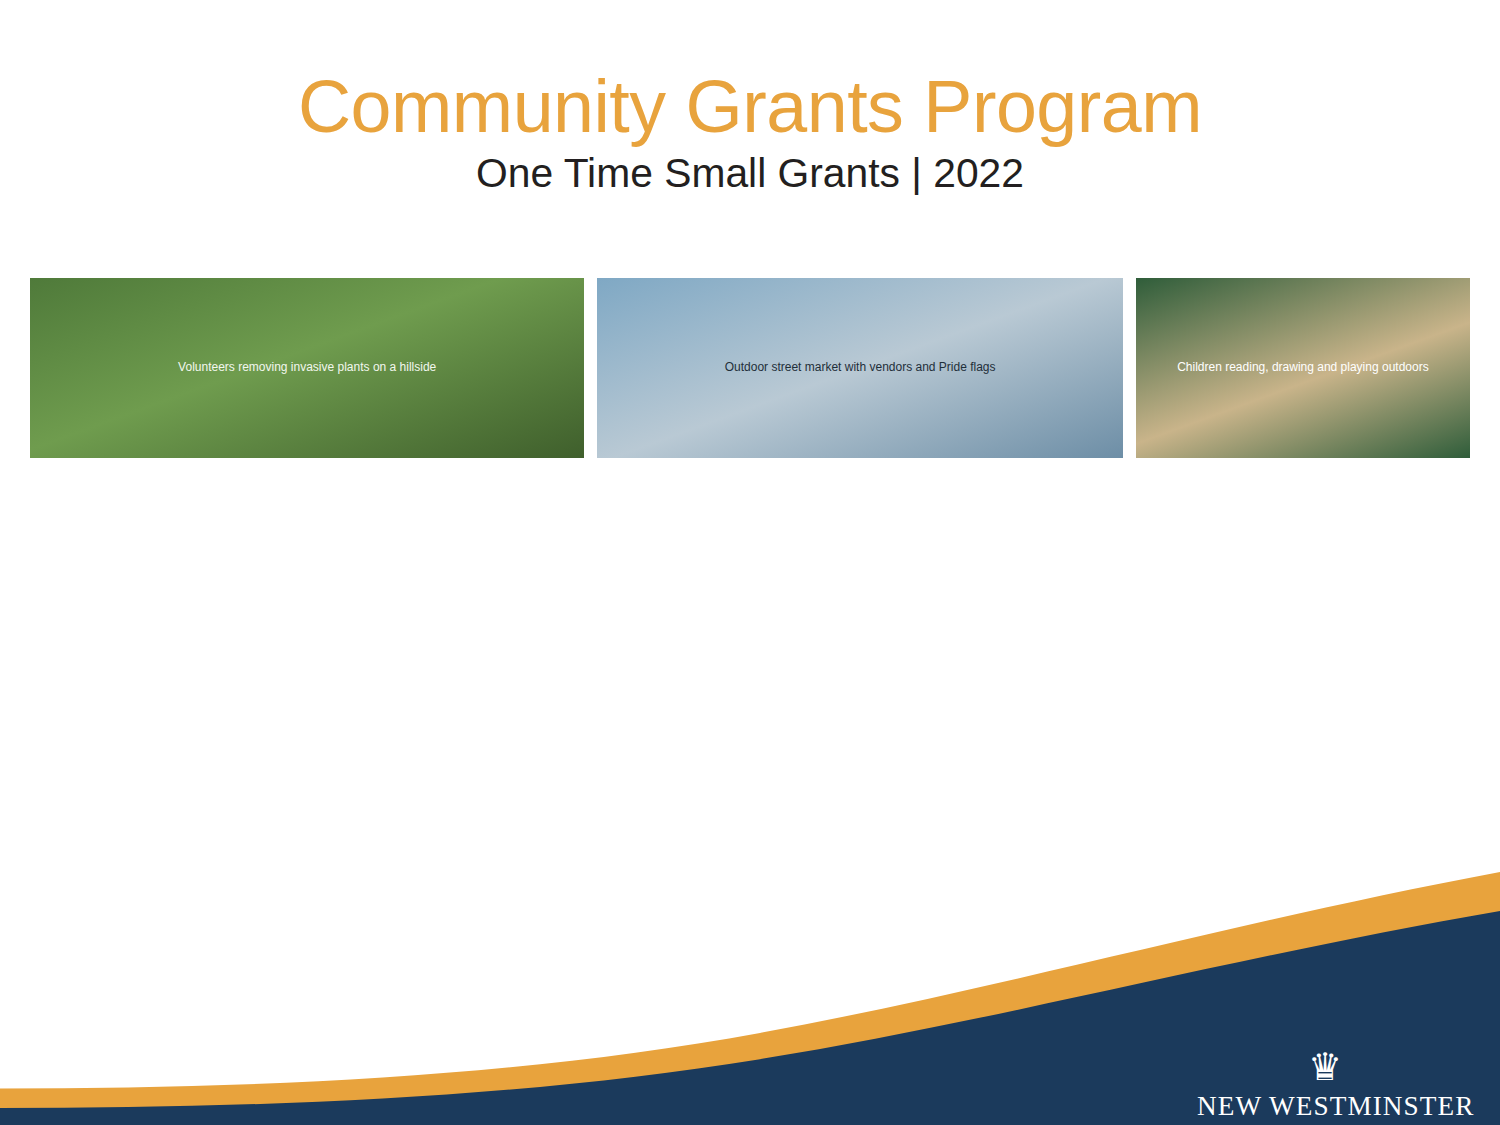Community Grants Program
One Time Small Grants | 2022
Volunteers removing invasive plants on a hillside
Outdoor street market with vendors and Pride flags
Children reading, drawing and playing outdoors
♛
NEW WESTMINSTER